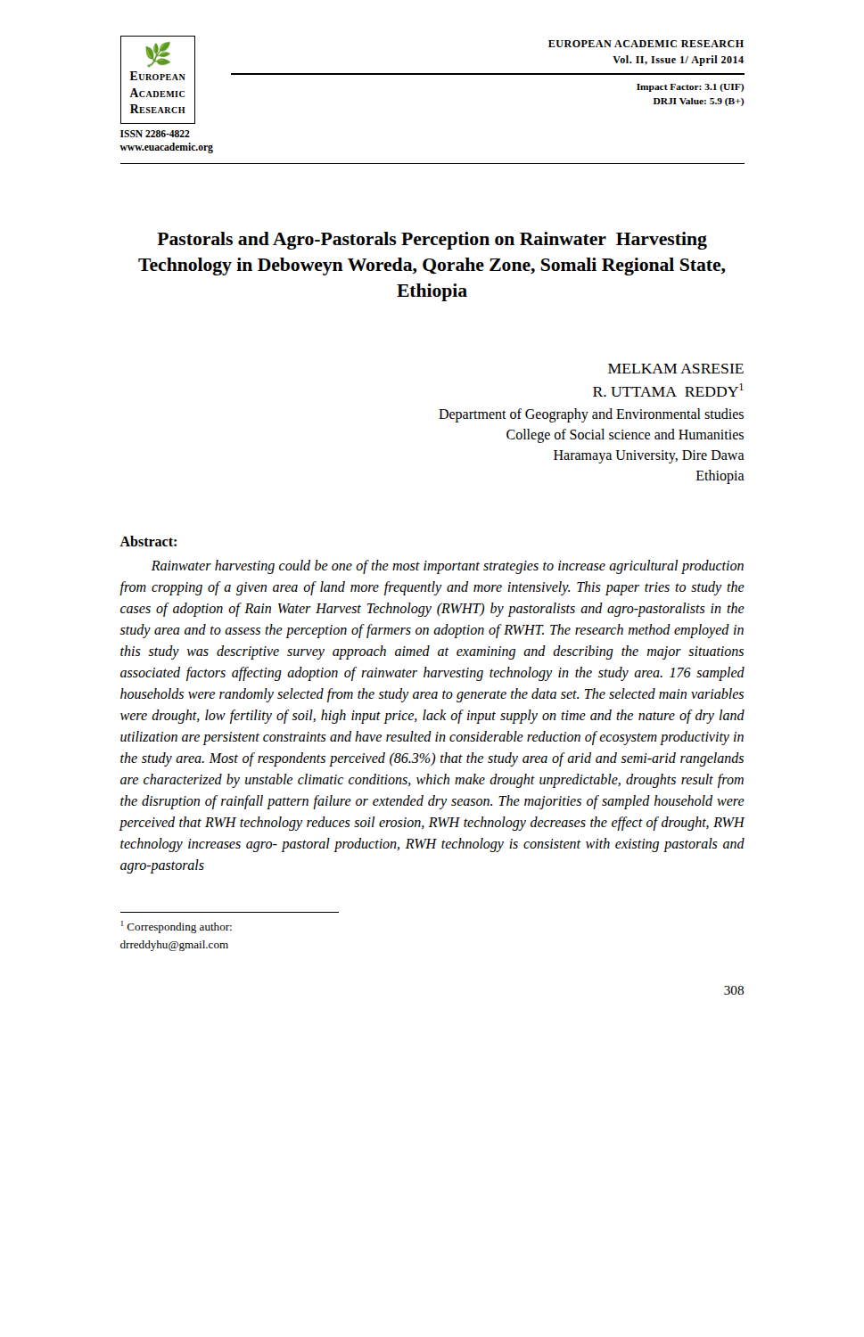🌿 European
Academic
Research
ISSN 2286-4822
www.euacademic.org
EUROPEAN ACADEMIC RESEARCH
Vol. II, Issue 1/ April 2014
Impact Factor: 3.1 (UIF)
DRJI Value: 5.9 (B+)
Pastorals and Agro-Pastorals Perception on Rainwater Harvesting Technology in Deboweyn Woreda, Qorahe Zone, Somali Regional State, Ethiopia
MELKAM ASRESIE
R. UTTAMA REDDY1
Department of Geography and Environmental studies
College of Social science and Humanities
Haramaya University, Dire Dawa
Ethiopia
Abstract:
Rainwater harvesting could be one of the most important strategies to increase agricultural production from cropping of a given area of land more frequently and more intensively. This paper tries to study the cases of adoption of Rain Water Harvest Technology (RWHT) by pastoralists and agro-pastoralists in the study area and to assess the perception of farmers on adoption of RWHT. The research method employed in this study was descriptive survey approach aimed at examining and describing the major situations associated factors affecting adoption of rainwater harvesting technology in the study area. 176 sampled households were randomly selected from the study area to generate the data set. The selected main variables were drought, low fertility of soil, high input price, lack of input supply on time and the nature of dry land utilization are persistent constraints and have resulted in considerable reduction of ecosystem productivity in the study area. Most of respondents perceived (86.3%) that the study area of arid and semi-arid rangelands are characterized by unstable climatic conditions, which make drought unpredictable, droughts result from the disruption of rainfall pattern failure or extended dry season. The majorities of sampled household were perceived that RWH technology reduces soil erosion, RWH technology decreases the effect of drought, RWH technology increases agro- pastoral production, RWH technology is consistent with existing pastorals and agro-pastorals
1 Corresponding author: drreddyhu@gmail.com
308